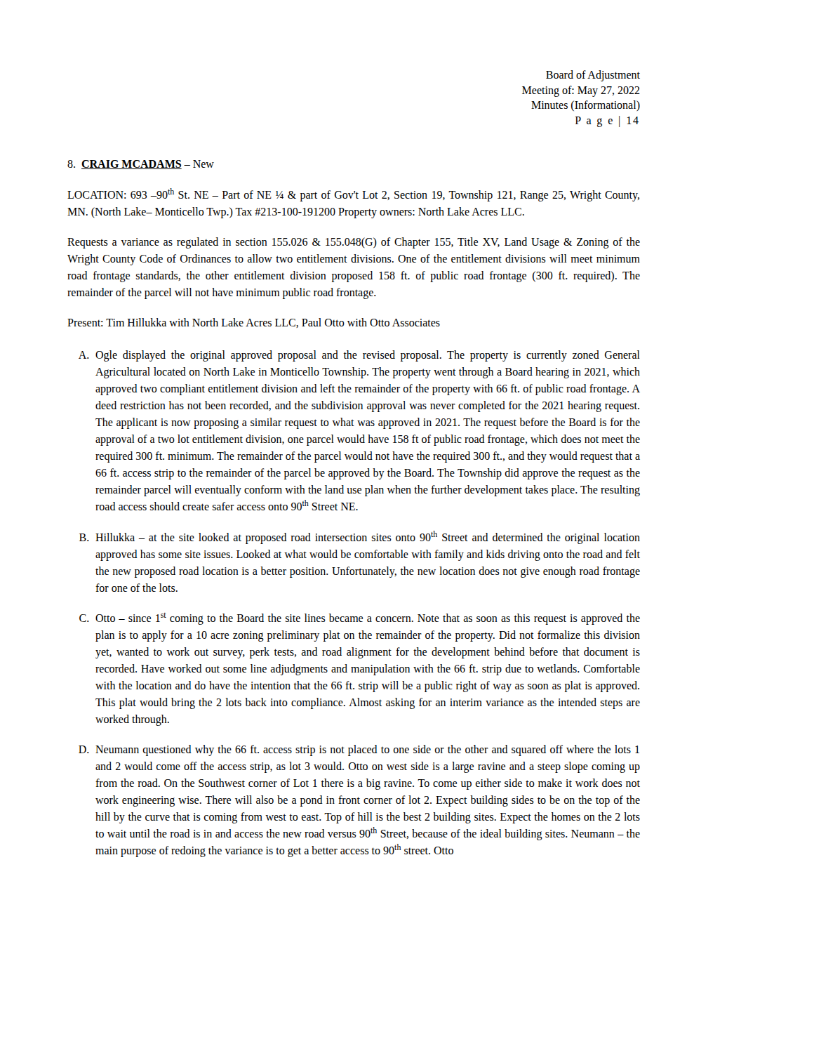Board of Adjustment
Meeting of: May 27, 2022
Minutes (Informational)
P a g e | 14
8. CRAIG MCADAMS – New
LOCATION: 693 –90th St. NE – Part of NE ¼ & part of Gov't Lot 2, Section 19, Township 121, Range 25, Wright County, MN. (North Lake– Monticello Twp.) Tax #213-100-191200 Property owners: North Lake Acres LLC.
Requests a variance as regulated in section 155.026 & 155.048(G) of Chapter 155, Title XV, Land Usage & Zoning of the Wright County Code of Ordinances to allow two entitlement divisions. One of the entitlement divisions will meet minimum road frontage standards, the other entitlement division proposed 158 ft. of public road frontage (300 ft. required). The remainder of the parcel will not have minimum public road frontage.
Present: Tim Hillukka with North Lake Acres LLC, Paul Otto with Otto Associates
Ogle displayed the original approved proposal and the revised proposal. The property is currently zoned General Agricultural located on North Lake in Monticello Township. The property went through a Board hearing in 2021, which approved two compliant entitlement division and left the remainder of the property with 66 ft. of public road frontage. A deed restriction has not been recorded, and the subdivision approval was never completed for the 2021 hearing request. The applicant is now proposing a similar request to what was approved in 2021. The request before the Board is for the approval of a two lot entitlement division, one parcel would have 158 ft of public road frontage, which does not meet the required 300 ft. minimum. The remainder of the parcel would not have the required 300 ft., and they would request that a 66 ft. access strip to the remainder of the parcel be approved by the Board. The Township did approve the request as the remainder parcel will eventually conform with the land use plan when the further development takes place. The resulting road access should create safer access onto 90th Street NE.
Hillukka – at the site looked at proposed road intersection sites onto 90th Street and determined the original location approved has some site issues. Looked at what would be comfortable with family and kids driving onto the road and felt the new proposed road location is a better position. Unfortunately, the new location does not give enough road frontage for one of the lots.
Otto – since 1st coming to the Board the site lines became a concern. Note that as soon as this request is approved the plan is to apply for a 10 acre zoning preliminary plat on the remainder of the property. Did not formalize this division yet, wanted to work out survey, perk tests, and road alignment for the development behind before that document is recorded. Have worked out some line adjudgments and manipulation with the 66 ft. strip due to wetlands. Comfortable with the location and do have the intention that the 66 ft. strip will be a public right of way as soon as plat is approved. This plat would bring the 2 lots back into compliance. Almost asking for an interim variance as the intended steps are worked through.
Neumann questioned why the 66 ft. access strip is not placed to one side or the other and squared off where the lots 1 and 2 would come off the access strip, as lot 3 would. Otto on west side is a large ravine and a steep slope coming up from the road. On the Southwest corner of Lot 1 there is a big ravine. To come up either side to make it work does not work engineering wise. There will also be a pond in front corner of lot 2. Expect building sides to be on the top of the hill by the curve that is coming from west to east. Top of hill is the best 2 building sites. Expect the homes on the 2 lots to wait until the road is in and access the new road versus 90th Street, because of the ideal building sites. Neumann – the main purpose of redoing the variance is to get a better access to 90th street. Otto